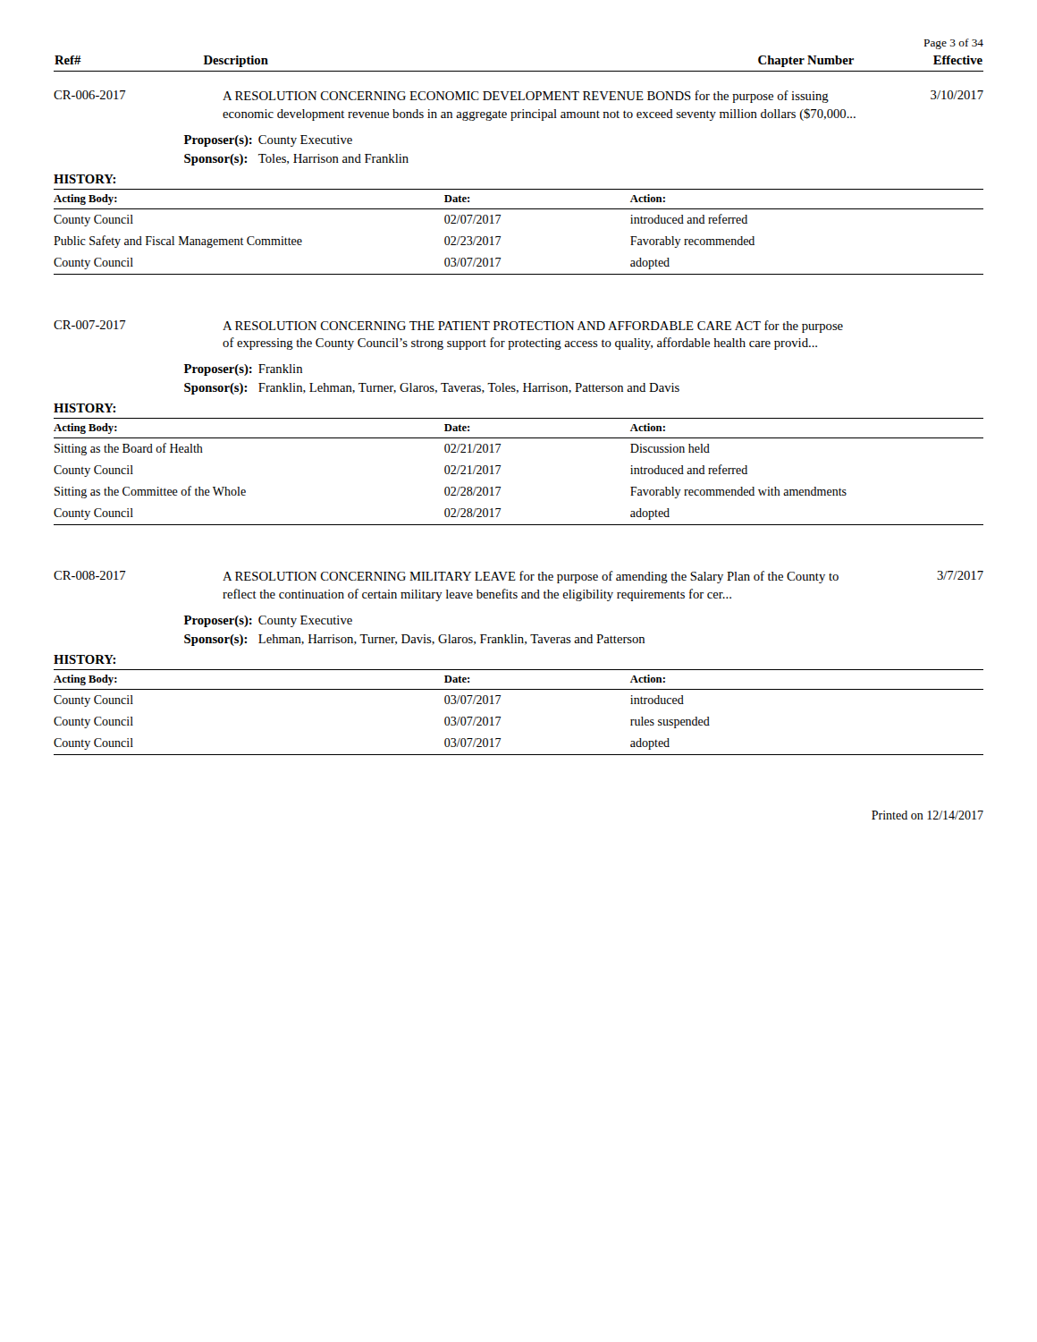Page 3 of 34
| Ref# | Description | Chapter Number | Effective |
| CR-006-2017 | A RESOLUTION CONCERNING ECONOMIC DEVELOPMENT REVENUE BONDS for the purpose of issuing economic development revenue bonds in an aggregate principal amount not to exceed seventy million dollars ($70,000... | 3/10/2017 |
| Proposer(s): | County Executive |
| Sponsor(s): | Toles, Harrison and Franklin |
HISTORY:
| Acting Body: | Date: | Action: |
| --- | --- | --- |
| County Council | 02/07/2017 | introduced and referred |
| Public Safety and Fiscal Management Committee | 02/23/2017 | Favorably recommended |
| County Council | 03/07/2017 | adopted |
| CR-007-2017 | A RESOLUTION CONCERNING THE PATIENT PROTECTION AND AFFORDABLE CARE ACT for the purpose of expressing the County Council’s strong support for protecting access to quality, affordable health care provid... | |
| Proposer(s): | Franklin |
| Sponsor(s): | Franklin, Lehman, Turner, Glaros, Taveras, Toles, Harrison, Patterson and Davis |
HISTORY:
| Acting Body: | Date: | Action: |
| --- | --- | --- |
| Sitting as the Board of Health | 02/21/2017 | Discussion held |
| County Council | 02/21/2017 | introduced and referred |
| Sitting as the Committee of the Whole | 02/28/2017 | Favorably recommended with amendments |
| County Council | 02/28/2017 | adopted |
| CR-008-2017 | A RESOLUTION CONCERNING MILITARY LEAVE for the purpose of amending the Salary Plan of the County to reflect the continuation of certain military leave benefits and the eligibility requirements for cer... | 3/7/2017 |
| Proposer(s): | County Executive |
| Sponsor(s): | Lehman, Harrison, Turner, Davis, Glaros, Franklin, Taveras and Patterson |
HISTORY:
| Acting Body: | Date: | Action: |
| --- | --- | --- |
| County Council | 03/07/2017 | introduced |
| County Council | 03/07/2017 | rules suspended |
| County Council | 03/07/2017 | adopted |
Printed on 12/14/2017